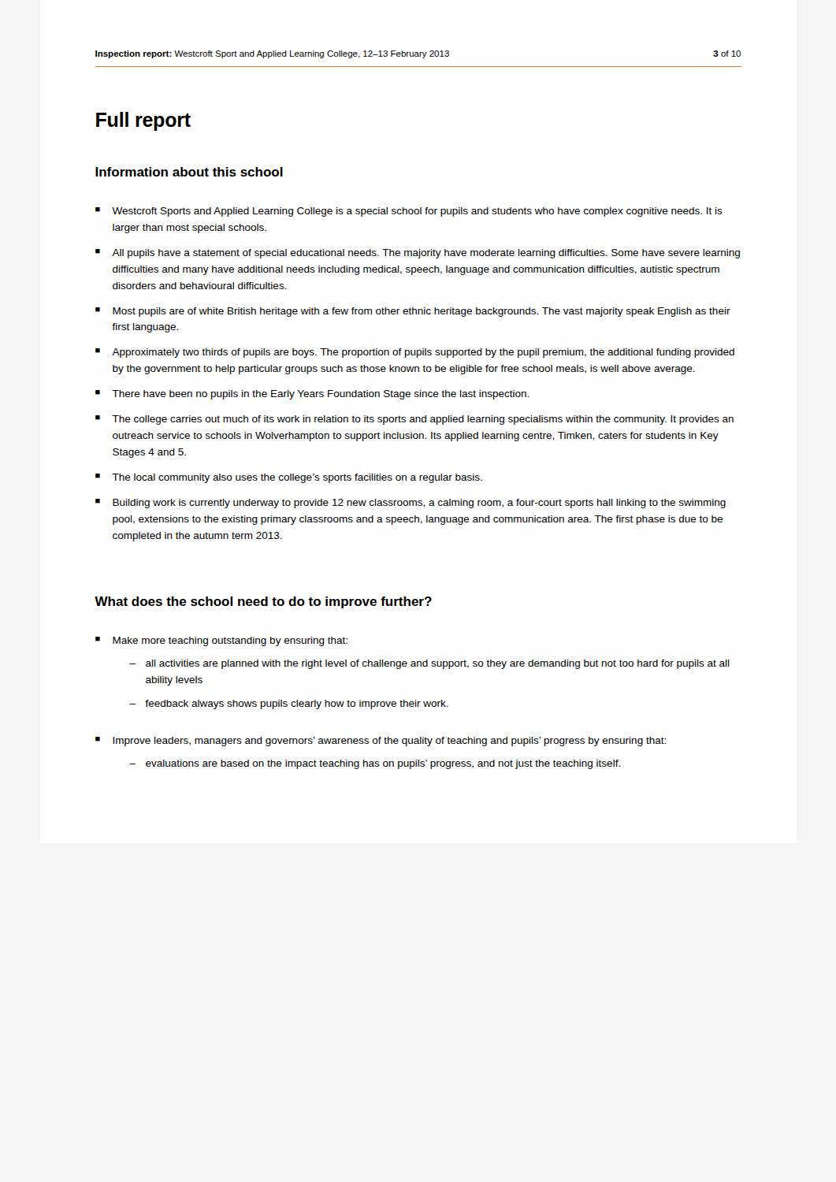Inspection report: Westcroft Sport and Applied Learning College, 12–13 February 2013 3 of 10
Full report
Information about this school
Westcroft Sports and Applied Learning College is a special school for pupils and students who have complex cognitive needs. It is larger than most special schools.
All pupils have a statement of special educational needs. The majority have moderate learning difficulties. Some have severe learning difficulties and many have additional needs including medical, speech, language and communication difficulties, autistic spectrum disorders and behavioural difficulties.
Most pupils are of white British heritage with a few from other ethnic heritage backgrounds. The vast majority speak English as their first language.
Approximately two thirds of pupils are boys. The proportion of pupils supported by the pupil premium, the additional funding provided by the government to help particular groups such as those known to be eligible for free school meals, is well above average.
There have been no pupils in the Early Years Foundation Stage since the last inspection.
The college carries out much of its work in relation to its sports and applied learning specialisms within the community. It provides an outreach service to schools in Wolverhampton to support inclusion. Its applied learning centre, Timken, caters for students in Key Stages 4 and 5.
The local community also uses the college’s sports facilities on a regular basis.
Building work is currently underway to provide 12 new classrooms, a calming room, a four-court sports hall linking to the swimming pool, extensions to the existing primary classrooms and a speech, language and communication area. The first phase is due to be completed in the autumn term 2013.
What does the school need to do to improve further?
Make more teaching outstanding by ensuring that:
all activities are planned with the right level of challenge and support, so they are demanding but not too hard for pupils at all ability levels
feedback always shows pupils clearly how to improve their work.
Improve leaders, managers and governors’ awareness of the quality of teaching and pupils’ progress by ensuring that:
evaluations are based on the impact teaching has on pupils’ progress, and not just the teaching itself.